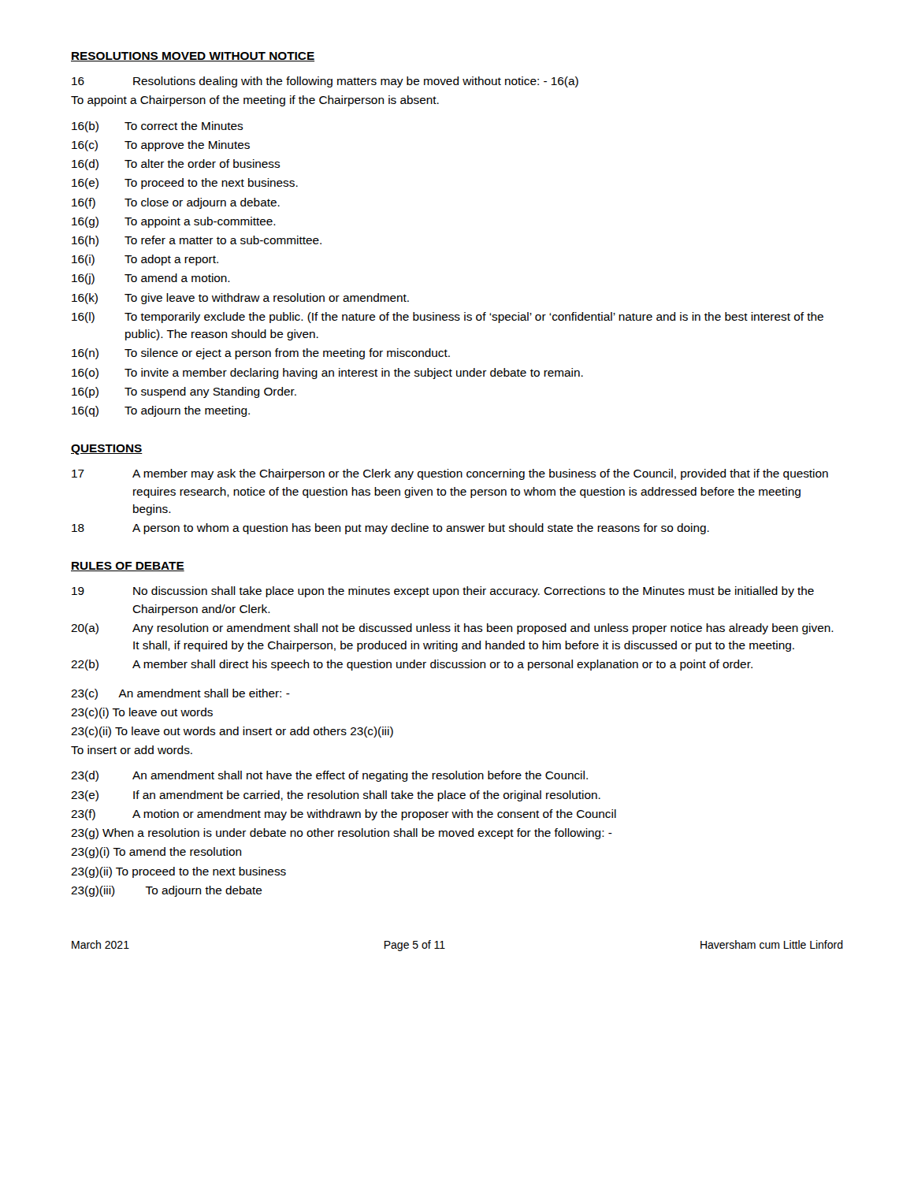RESOLUTIONS MOVED WITHOUT NOTICE
16
Resolutions dealing with the following matters may be moved without notice: - 16(a)
To appoint a Chairperson of the meeting if the Chairperson is absent.
16(b)
To correct the Minutes
16(c)
To approve the Minutes
16(d)
To alter the order of business
16(e)
To proceed to the next business.
16(f)
To close or adjourn a debate.
16(g)
To appoint a sub-committee.
16(h)
To refer a matter to a sub-committee.
16(i)
To adopt a report.
16(j)
To amend a motion.
16(k)
To give leave to withdraw a resolution or amendment.
16(l)
To temporarily exclude the public. (If the nature of the business is of ‘special’ or ‘confidential’ nature and is in the best interest of the public). The reason should be given.
16(n)
To silence or eject a person from the meeting for misconduct.
16(o)
To invite a member declaring having an interest in the subject under debate to remain.
16(p)
To suspend any Standing Order.
16(q)
To adjourn the meeting.
QUESTIONS
17
A member may ask the Chairperson or the Clerk any question concerning the business of the Council, provided that if the question requires research, notice of the question has been given to the person to whom the question is addressed before the meeting begins.
18
A person to whom a question has been put may decline to answer but should state the reasons for so doing.
RULES OF DEBATE
19
No discussion shall take place upon the minutes except upon their accuracy. Corrections to the Minutes must be initialled by the Chairperson and/or Clerk.
20(a)
Any resolution or amendment shall not be discussed unless it has been proposed and unless proper notice has already been given. It shall, if required by the Chairperson, be produced in writing and handed to him before it is discussed or put to the meeting.
22(b)
A member shall direct his speech to the question under discussion or to a personal explanation or to a point of order.
23(c) An amendment shall be either: -
23(c)(i) To leave out words
23(c)(ii) To leave out words and insert or add others 23(c)(iii)
To insert or add words.
23(d)
An amendment shall not have the effect of negating the resolution before the Council.
23(e)
If an amendment be carried, the resolution shall take the place of the original resolution.
23(f)
A motion or amendment may be withdrawn by the proposer with the consent of the Council
23(g) When a resolution is under debate no other resolution shall be moved except for the following: -
23(g)(i) To amend the resolution
23(g)(ii) To proceed to the next business
23(g)(iii) To adjourn the debate
March 2021 Page 5 of 11 Haversham cum Little Linford